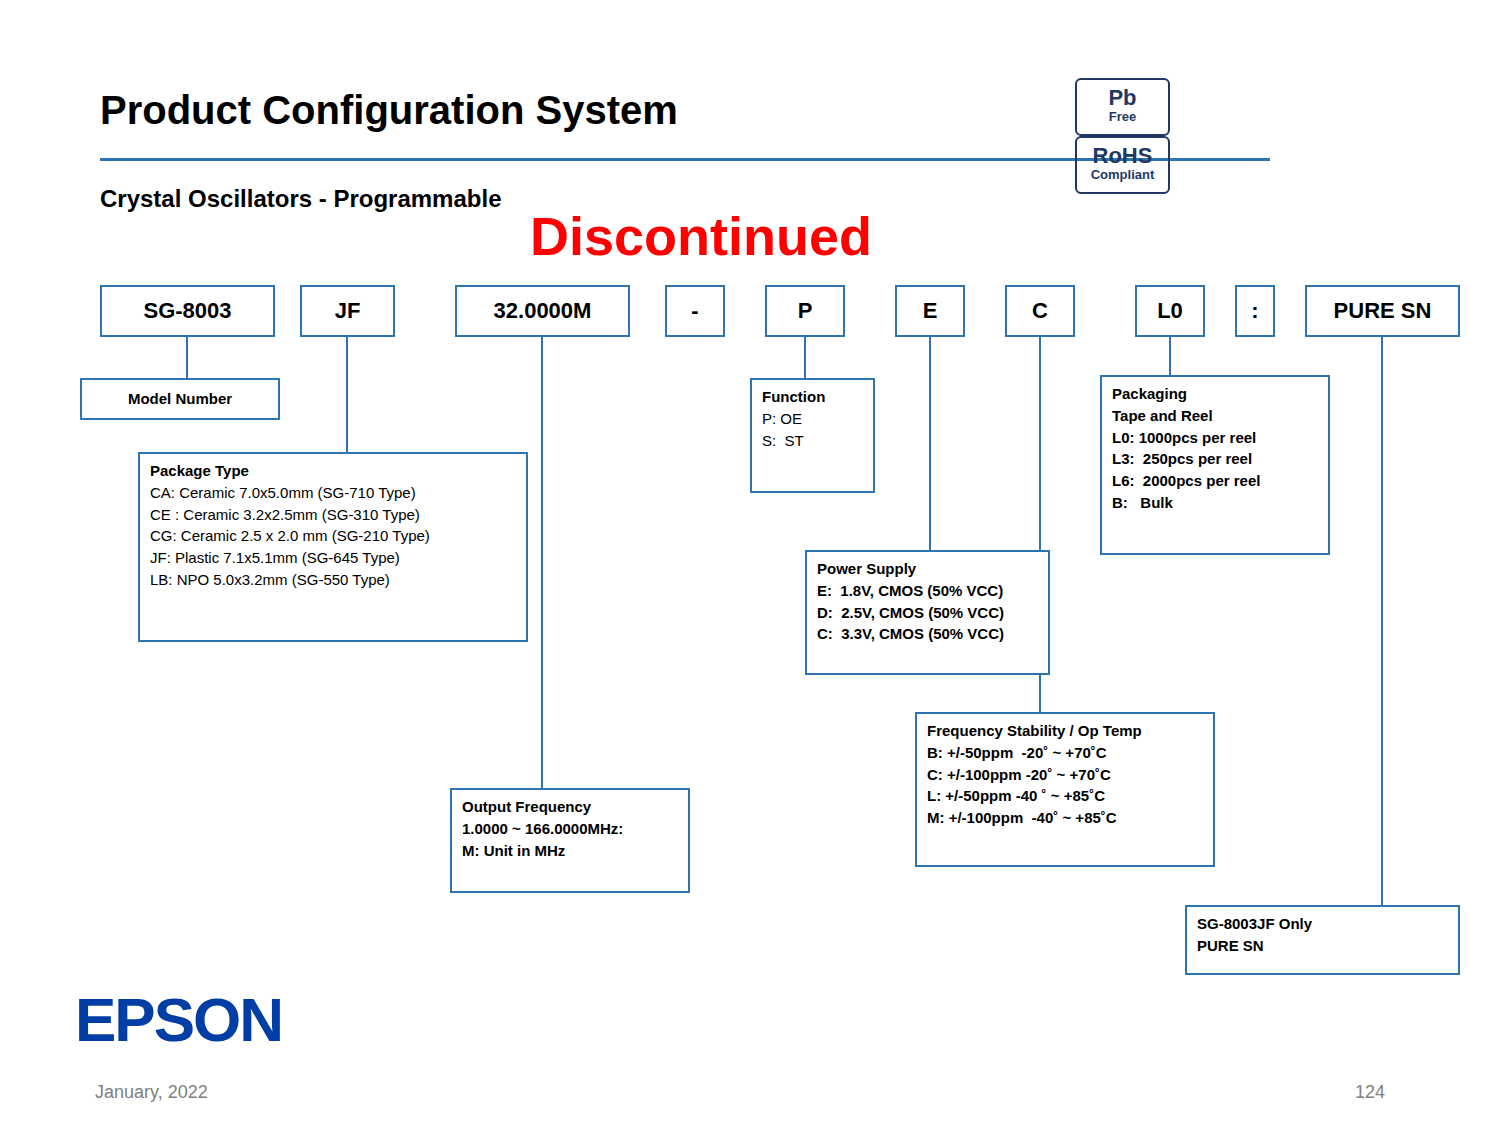Product Configuration System
Crystal Oscillators - Programmable
Discontinued
Pb Free
RoHSCompliant
SG-8003
JF
32.0000M
-
P
E
C
L0
:
PURE SN
Model Number
Package Type
CA: Ceramic 7.0x5.0mm (SG-710 Type)
CE : Ceramic 3.2x2.5mm (SG-310 Type)
CG: Ceramic 2.5 x 2.0 mm (SG-210 Type)
JF: Plastic 7.1x5.1mm (SG-645 Type)
LB: NPO 5.0x3.2mm (SG-550 Type)
Function
P: OE
S: ST
Packaging
Tape and Reel
L0: 1000pcs per reel
L3: 250pcs per reel
L6: 2000pcs per reel
B: Bulk
Power Supply
E: 1.8V, CMOS (50% VCC)
D: 2.5V, CMOS (50% VCC)
C: 3.3V, CMOS (50% VCC)
Frequency Stability / Op Temp
B: +/-50ppm -20˚ ~ +70˚C
C: +/-100ppm -20˚ ~ +70˚C
L: +/-50ppm -40 ˚ ~ +85˚C
M: +/-100ppm -40˚ ~ +85˚C
Output Frequency
1.0000 ~ 166.0000MHz:
M: Unit in MHz
SG-8003JF Only
PURE SN
EPSON
January, 2022
124